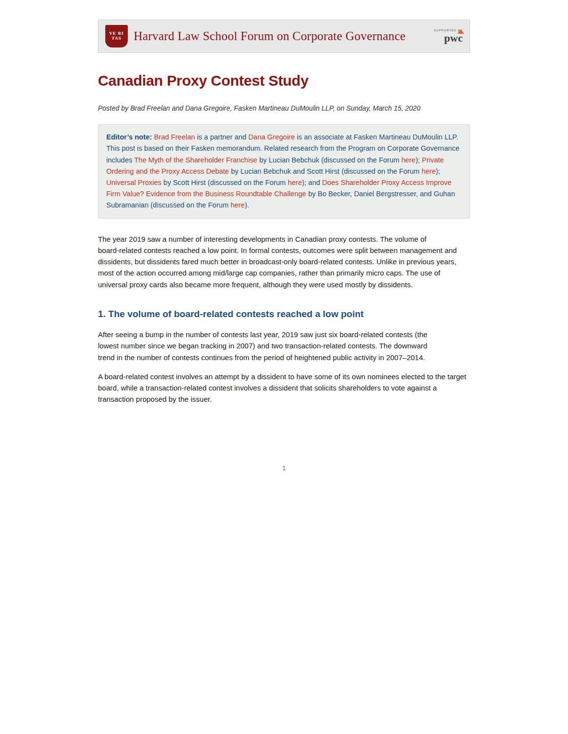VE RI
TAS
Harvard Law School Forum on Corporate Governance
Supported by pwc
Canadian Proxy Contest Study
Posted by Brad Freelan and Dana Gregoire, Fasken Martineau DuMoulin LLP, on Sunday, March 15, 2020
Editor’s note: Brad Freelan is a partner and Dana Gregoire is an associate at Fasken Martineau DuMoulin LLP. This post is based on their Fasken memorandum. Related research from the Program on Corporate Governance includes The Myth of the Shareholder Franchise by Lucian Bebchuk (discussed on the Forum here); Private Ordering and the Proxy Access Debate by Lucian Bebchuk and Scott Hirst (discussed on the Forum here); Universal Proxies by Scott Hirst (discussed on the Forum here); and Does Shareholder Proxy Access Improve Firm Value? Evidence from the Business Roundtable Challenge by Bo Becker, Daniel Bergstresser, and Guhan Subramanian (discussed on the Forum here).
The year 2019 saw a number of interesting developments in Canadian proxy contests. The volume of
board-related contests reached a low point. In formal contests, outcomes were split between management and dissidents, but dissidents fared much better in broadcast-only board-related contests. Unlike in previous years, most of the action occurred among mid/large cap companies, rather than primarily micro caps. The use of universal proxy cards also became more frequent, although they were used mostly by dissidents.
1. The volume of board-related contests reached a low point
After seeing a bump in the number of contests last year, 2019 saw just six board-related contests (the
lowest number since we began tracking in 2007) and two transaction-related contests. The downward
trend in the number of contests continues from the period of heightened public activity in 2007–2014.
A board-related contest involves an attempt by a dissident to have some of its own nominees elected to the target board, while a transaction-related contest involves a dissident that solicits shareholders to vote against a transaction proposed by the issuer.
1